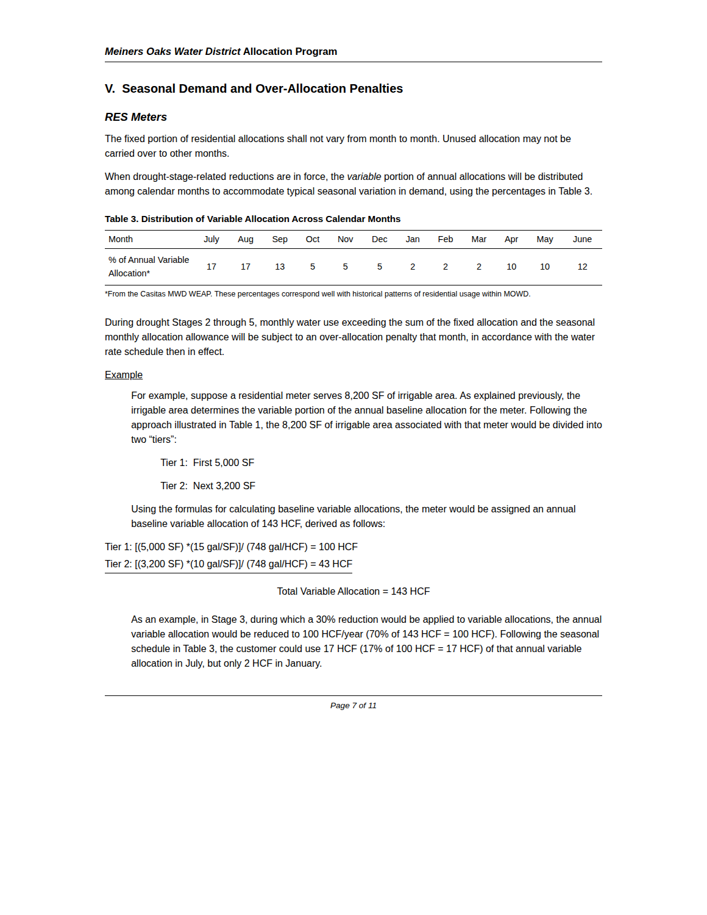Meiners Oaks Water District Allocation Program
V. Seasonal Demand and Over-Allocation Penalties
RES Meters
The fixed portion of residential allocations shall not vary from month to month. Unused allocation may not be carried over to other months.
When drought-stage-related reductions are in force, the variable portion of annual allocations will be distributed among calendar months to accommodate typical seasonal variation in demand, using the percentages in Table 3.
Table 3. Distribution of Variable Allocation Across Calendar Months
| Month | July | Aug | Sep | Oct | Nov | Dec | Jan | Feb | Mar | Apr | May | June |
| --- | --- | --- | --- | --- | --- | --- | --- | --- | --- | --- | --- | --- |
| % of Annual Variable Allocation* | 17 | 17 | 13 | 5 | 5 | 5 | 2 | 2 | 2 | 10 | 10 | 12 |
*From the Casitas MWD WEAP. These percentages correspond well with historical patterns of residential usage within MOWD.
During drought Stages 2 through 5, monthly water use exceeding the sum of the fixed allocation and the seasonal monthly allocation allowance will be subject to an over-allocation penalty that month, in accordance with the water rate schedule then in effect.
Example
For example, suppose a residential meter serves 8,200 SF of irrigable area. As explained previously, the irrigable area determines the variable portion of the annual baseline allocation for the meter. Following the approach illustrated in Table 1, the 8,200 SF of irrigable area associated with that meter would be divided into two “tiers”:
Tier 1: First 5,000 SF
Tier 2: Next 3,200 SF
Using the formulas for calculating baseline variable allocations, the meter would be assigned an annual baseline variable allocation of 143 HCF, derived as follows:
Tier 1: [(5,000 SF) *(15 gal/SF)]/ (748 gal/HCF) = 100 HCF
Tier 2: [(3,200 SF) *(10 gal/SF)]/ (748 gal/HCF) = 43 HCF
Total Variable Allocation = 143 HCF
As an example, in Stage 3, during which a 30% reduction would be applied to variable allocations, the annual variable allocation would be reduced to 100 HCF/year (70% of 143 HCF = 100 HCF). Following the seasonal schedule in Table 3, the customer could use 17 HCF (17% of 100 HCF = 17 HCF) of that annual variable allocation in July, but only 2 HCF in January.
Page 7 of 11